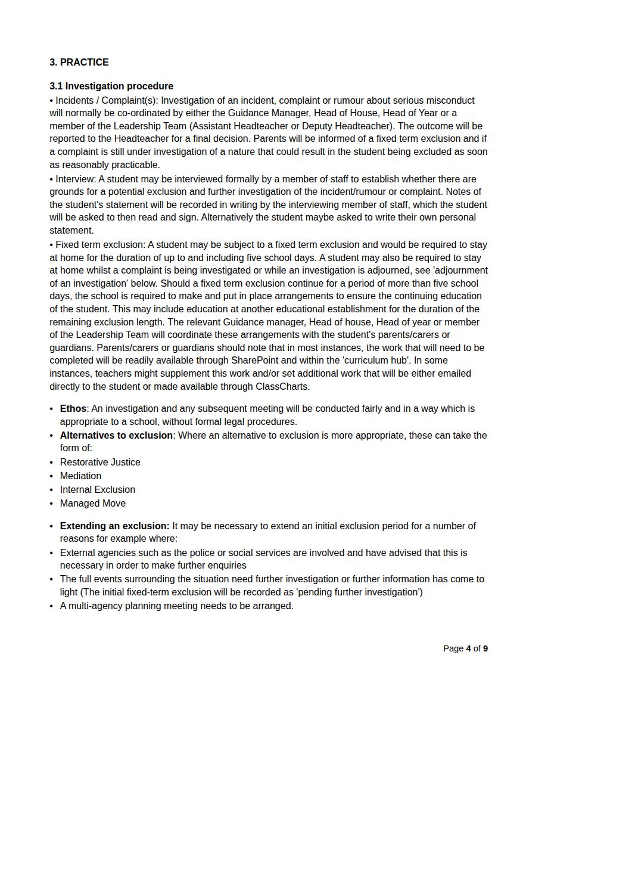3. PRACTICE
3.1 Investigation procedure
• Incidents / Complaint(s): Investigation of an incident, complaint or rumour about serious misconduct will normally be co-ordinated by either the Guidance Manager, Head of House, Head of Year or a member of the Leadership Team (Assistant Headteacher or Deputy Headteacher). The outcome will be reported to the Headteacher for a final decision. Parents will be informed of a fixed term exclusion and if a complaint is still under investigation of a nature that could result in the student being excluded as soon as reasonably practicable.
• Interview: A student may be interviewed formally by a member of staff to establish whether there are grounds for a potential exclusion and further investigation of the incident/rumour or complaint. Notes of the student's statement will be recorded in writing by the interviewing member of staff, which the student will be asked to then read and sign. Alternatively the student maybe asked to write their own personal statement.
• Fixed term exclusion: A student may be subject to a fixed term exclusion and would be required to stay at home for the duration of up to and including five school days. A student may also be required to stay at home whilst a complaint is being investigated or while an investigation is adjourned, see 'adjournment of an investigation' below. Should a fixed term exclusion continue for a period of more than five school days, the school is required to make and put in place arrangements to ensure the continuing education of the student. This may include education at another educational establishment for the duration of the remaining exclusion length. The relevant Guidance manager, Head of house, Head of year or member of the Leadership Team will coordinate these arrangements with the student's parents/carers or guardians. Parents/carers or guardians should note that in most instances, the work that will need to be completed will be readily available through SharePoint and within the 'curriculum hub'. In some instances, teachers might supplement this work and/or set additional work that will be either emailed directly to the student or made available through ClassCharts.
Ethos: An investigation and any subsequent meeting will be conducted fairly and in a way which is appropriate to a school, without formal legal procedures.
Alternatives to exclusion: Where an alternative to exclusion is more appropriate, these can take the form of:
Restorative Justice
Mediation
Internal Exclusion
Managed Move
Extending an exclusion: It may be necessary to extend an initial exclusion period for a number of reasons for example where:
External agencies such as the police or social services are involved and have advised that this is necessary in order to make further enquiries
The full events surrounding the situation need further investigation or further information has come to light (The initial fixed-term exclusion will be recorded as 'pending further investigation')
A multi-agency planning meeting needs to be arranged.
Page 4 of 9